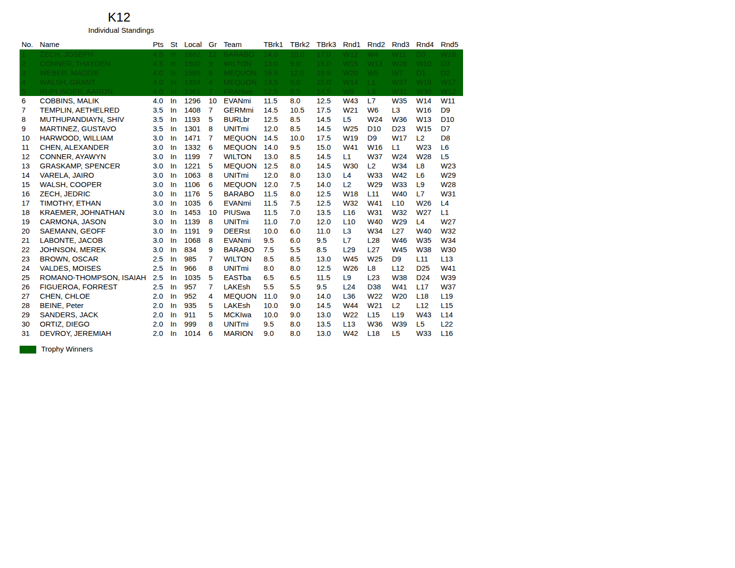K12
Individual Standings
| No. | Name | Pts | St | Local | Gr | Team | TBrk1 | TBrk2 | TBrk3 | Rnd1 | Rnd2 | Rnd3 | Rnd4 | Rnd5 |
| --- | --- | --- | --- | --- | --- | --- | --- | --- | --- | --- | --- | --- | --- | --- |
| 1 | ZECH, JOSEPH | 4.5 | In | 1662 | 12 | BARABO | 14.0 | 10.0 | 17.0 | W12 | W4 | W11 | D3 | W18 |
| 2 | CONNER, THAYDEN | 4.5 | In | 1500 | 9 | WILTON | 13.0 | 9.0 | 15.0 | W15 | W13 | W28 | W10 | D3 |
| 3 | WEBER, MADDIE | 4.0 | In | 1585 | 9 | MEQUON | 16.5 | 12.0 | 19.5 | W20 | W5 | W7 | D1 | D2 |
| 4 | WALSH, GRANT | 4.0 | In | 1324 | 4 | MEQUON | 13.5 | 9.0 | 15.0 | W14 | L1 | W37 | W19 | W17 |
| 5 | RUPLINGER, AARON | 4.0 | In | 1361 | 7 | FRANwe | 12.5 | 8.5 | 14.5 | W8 | L3 | W31 | W30 | W12 |
| 6 | COBBINS, MALIK | 4.0 | In | 1296 | 10 | EVANmi | 11.5 | 8.0 | 12.5 | W43 | L7 | W35 | W14 | W11 |
| 7 | TEMPLIN, AETHELRED | 3.5 | In | 1408 | 7 | GERMmi | 14.5 | 10.5 | 17.5 | W21 | W6 | L3 | W16 | D9 |
| 8 | MUTHUPANDIAYN, SHIV | 3.5 | In | 1193 | 5 | BURLbr | 12.5 | 8.5 | 14.5 | L5 | W24 | W36 | W13 | D10 |
| 9 | MARTINEZ, GUSTAVO | 3.5 | In | 1301 | 8 | UNITmi | 12.0 | 8.5 | 14.5 | W25 | D10 | D23 | W15 | D7 |
| 10 | HARWOOD, WILLIAM | 3.0 | In | 1471 | 7 | MEQUON | 14.5 | 10.0 | 17.5 | W19 | D9 | W17 | L2 | D8 |
| 11 | CHEN, ALEXANDER | 3.0 | In | 1332 | 6 | MEQUON | 14.0 | 9.5 | 15.0 | W41 | W16 | L1 | W23 | L6 |
| 12 | CONNER, AYAWYN | 3.0 | In | 1199 | 7 | WILTON | 13.0 | 8.5 | 14.5 | L1 | W37 | W24 | W28 | L5 |
| 13 | GRASKAMP, SPENCER | 3.0 | In | 1221 | 5 | MEQUON | 12.5 | 8.0 | 14.5 | W30 | L2 | W34 | L8 | W23 |
| 14 | VARELA, JAIRO | 3.0 | In | 1063 | 8 | UNITmi | 12.0 | 8.0 | 13.0 | L4 | W33 | W42 | L6 | W29 |
| 15 | WALSH, COOPER | 3.0 | In | 1106 | 6 | MEQUON | 12.0 | 7.5 | 14.0 | L2 | W29 | W33 | L9 | W28 |
| 16 | ZECH, JEDRIC | 3.0 | In | 1176 | 5 | BARABO | 11.5 | 8.0 | 12.5 | W18 | L11 | W40 | L7 | W31 |
| 17 | TIMOTHY, ETHAN | 3.0 | In | 1035 | 6 | EVANmi | 11.5 | 7.5 | 12.5 | W32 | W41 | L10 | W26 | L4 |
| 18 | KRAEMER, JOHNATHAN | 3.0 | In | 1453 | 10 | PIUSwa | 11.5 | 7.0 | 13.5 | L16 | W31 | W32 | W27 | L1 |
| 19 | CARMONA, JASON | 3.0 | In | 1139 | 8 | UNITmi | 11.0 | 7.0 | 12.0 | L10 | W40 | W29 | L4 | W27 |
| 20 | SAEMANN, GEOFF | 3.0 | In | 1191 | 9 | DEERst | 10.0 | 6.0 | 11.0 | L3 | W34 | L27 | W40 | W32 |
| 21 | LABONTE, JACOB | 3.0 | In | 1068 | 8 | EVANmi | 9.5 | 6.0 | 9.5 | L7 | L28 | W46 | W35 | W34 |
| 22 | JOHNSON, MEREK | 3.0 | In | 834 | 9 | BARABO | 7.5 | 5.5 | 8.5 | L29 | L27 | W45 | W38 | W30 |
| 23 | BROWN, OSCAR | 2.5 | In | 985 | 7 | WILTON | 8.5 | 8.5 | 13.0 | W45 | W25 | D9 | L11 | L13 |
| 24 | VALDES, MOISES | 2.5 | In | 966 | 8 | UNITmi | 8.0 | 8.0 | 12.5 | W26 | L8 | L12 | D25 | W41 |
| 25 | ROMANO-THOMPSON, ISAIAH | 2.5 | In | 1035 | 5 | EASTba | 6.5 | 6.5 | 11.5 | L9 | L23 | W38 | D24 | W39 |
| 26 | FIGUEROA, FORREST | 2.5 | In | 957 | 7 | LAKEsh | 5.5 | 5.5 | 9.5 | L24 | D38 | W41 | L17 | W37 |
| 27 | CHEN, CHLOE | 2.0 | In | 952 | 4 | MEQUON | 11.0 | 9.0 | 14.0 | L36 | W22 | W20 | L18 | L19 |
| 28 | BEINE, Peter | 2.0 | In | 935 | 5 | LAKEsh | 10.0 | 9.0 | 14.5 | W44 | W21 | L2 | L12 | L15 |
| 29 | SANDERS, JACK | 2.0 | In | 911 | 5 | MCKIwa | 10.0 | 9.0 | 13.0 | W22 | L15 | L19 | W43 | L14 |
| 30 | ORTIZ, DIEGO | 2.0 | In | 999 | 8 | UNITmi | 9.5 | 8.0 | 13.5 | L13 | W36 | W39 | L5 | L22 |
| 31 | DEVROY, JEREMIAH | 2.0 | In | 1014 | 6 | MARION | 9.0 | 8.0 | 13.0 | W42 | L18 | L5 | W33 | L16 |
Trophy Winners